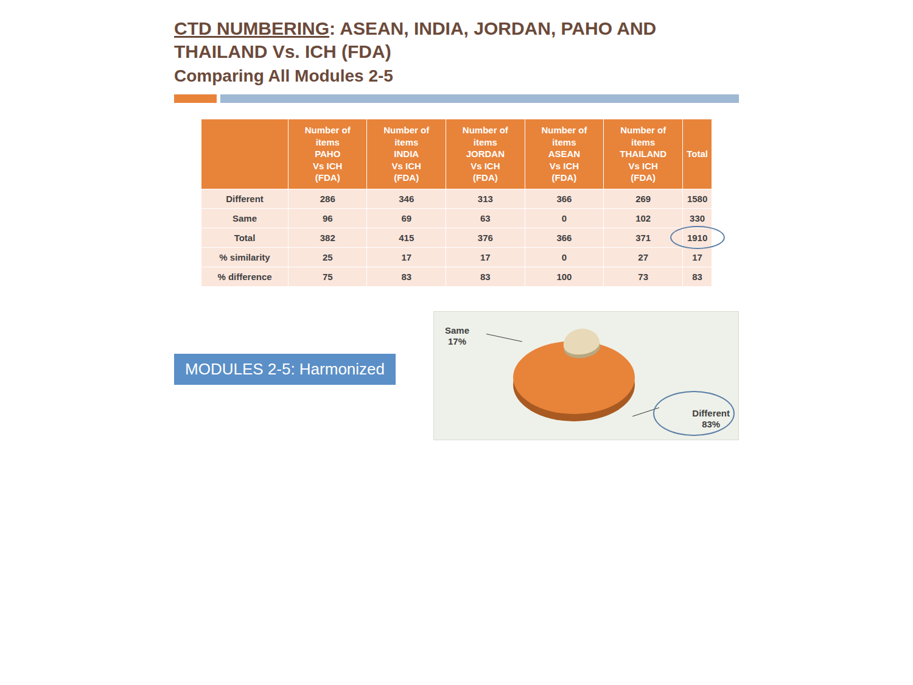CTD NUMBERING: ASEAN, INDIA, JORDAN, PAHO AND THAILAND Vs. ICH (FDA)
Comparing All Modules 2-5
| | Number of items PAHO Vs ICH (FDA) | Number of items INDIA Vs ICH (FDA) | Number of items JORDAN Vs ICH (FDA) | Number of items ASEAN Vs ICH (FDA) | Number of items THAILAND Vs ICH (FDA) | Total |
| --- | --- | --- | --- | --- | --- | --- |
| Different | 286 | 346 | 313 | 366 | 269 | 1580 |
| Same | 96 | 69 | 63 | 0 | 102 | 330 |
| Total | 382 | 415 | 376 | 366 | 371 | 1910 |
| % similarity | 25 | 17 | 17 | 0 | 27 | 17 |
| % difference | 75 | 83 | 83 | 100 | 73 | 83 |
MODULES 2-5: Harmonized
Same
17%
Different
83%